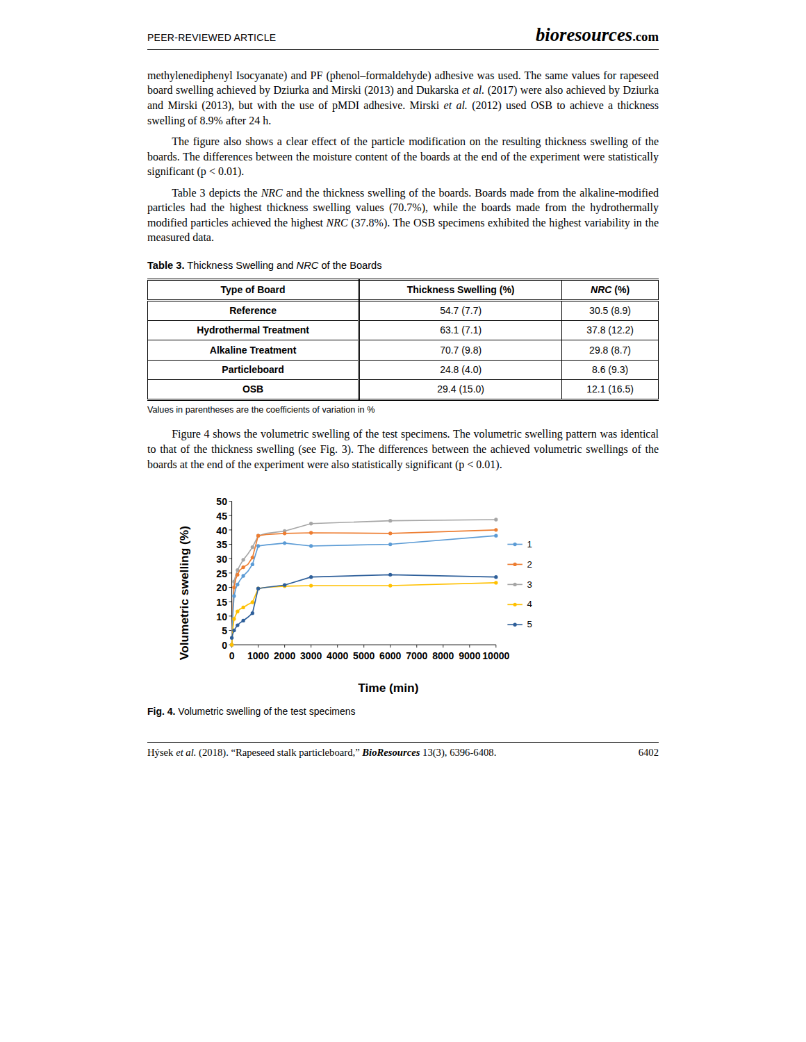PEER-REVIEWED ARTICLE
bioresources.com
methylenediphenyl Isocyanate) and PF (phenol–formaldehyde) adhesive was used. The same values for rapeseed board swelling achieved by Dziurka and Mirski (2013) and Dukarska et al. (2017) were also achieved by Dziurka and Mirski (2013), but with the use of pMDI adhesive. Mirski et al. (2012) used OSB to achieve a thickness swelling of 8.9% after 24 h.
The figure also shows a clear effect of the particle modification on the resulting thickness swelling of the boards. The differences between the moisture content of the boards at the end of the experiment were statistically significant (p < 0.01).
Table 3 depicts the NRC and the thickness swelling of the boards. Boards made from the alkaline-modified particles had the highest thickness swelling values (70.7%), while the boards made from the hydrothermally modified particles achieved the highest NRC (37.8%). The OSB specimens exhibited the highest variability in the measured data.
Table 3. Thickness Swelling and NRC of the Boards
| Type of Board | Thickness Swelling (%) | NRC (%) |
| --- | --- | --- |
| Reference | 54.7 (7.7) | 30.5 (8.9) |
| Hydrothermal Treatment | 63.1 (7.1) | 37.8 (12.2) |
| Alkaline Treatment | 70.7 (9.8) | 29.8 (8.7) |
| Particleboard | 24.8 (4.0) | 8.6 (9.3) |
| OSB | 29.4 (15.0) | 12.1 (16.5) |
Values in parentheses are the coefficients of variation in %
Figure 4 shows the volumetric swelling of the test specimens. The volumetric swelling pattern was identical to that of the thickness swelling (see Fig. 3). The differences between the achieved volumetric swellings of the boards at the end of the experiment were also statistically significant (p < 0.01).
Volumetric swelling (%)
50 45 40 35 30 25 20 15 10 5 0 0 1000 2000 3000 4000 5000 6000 7000 8000 9000 10000 1 2 3 4 5
Time (min)
Fig. 4. Volumetric swelling of the test specimens
Hýsek et al. (2018). “Rapeseed stalk particleboard,” BioResources 13(3), 6396-6408.
6402